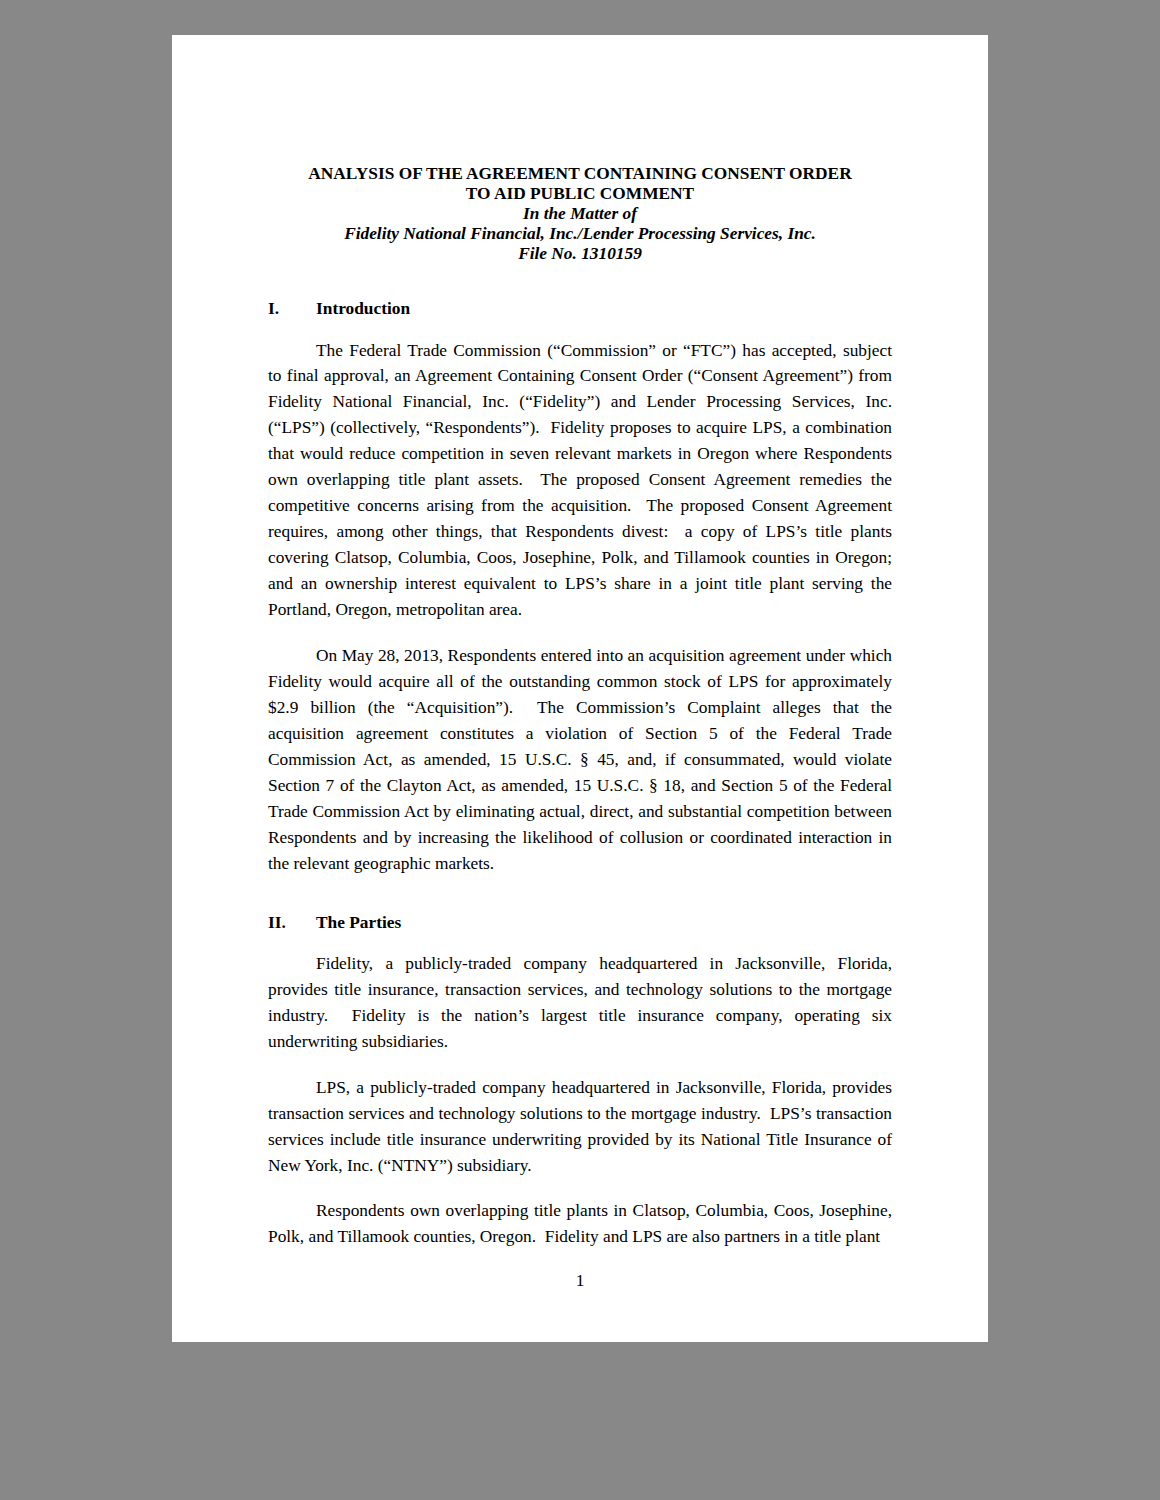ANALYSIS OF THE AGREEMENT CONTAINING CONSENT ORDER
TO AID PUBLIC COMMENT
In the Matter of
Fidelity National Financial, Inc./Lender Processing Services, Inc.
File No. 1310159
I.
Introduction
The Federal Trade Commission (“Commission” or “FTC”) has accepted, subject to final approval, an Agreement Containing Consent Order (“Consent Agreement”) from Fidelity National Financial, Inc. (“Fidelity”) and Lender Processing Services, Inc. (“LPS”) (collectively, “Respondents”). Fidelity proposes to acquire LPS, a combination that would reduce competition in seven relevant markets in Oregon where Respondents own overlapping title plant assets. The proposed Consent Agreement remedies the competitive concerns arising from the acquisition. The proposed Consent Agreement requires, among other things, that Respondents divest: a copy of LPS’s title plants covering Clatsop, Columbia, Coos, Josephine, Polk, and Tillamook counties in Oregon; and an ownership interest equivalent to LPS’s share in a joint title plant serving the Portland, Oregon, metropolitan area.
On May 28, 2013, Respondents entered into an acquisition agreement under which Fidelity would acquire all of the outstanding common stock of LPS for approximately $2.9 billion (the “Acquisition”). The Commission’s Complaint alleges that the acquisition agreement constitutes a violation of Section 5 of the Federal Trade Commission Act, as amended, 15 U.S.C. § 45, and, if consummated, would violate Section 7 of the Clayton Act, as amended, 15 U.S.C. § 18, and Section 5 of the Federal Trade Commission Act by eliminating actual, direct, and substantial competition between Respondents and by increasing the likelihood of collusion or coordinated interaction in the relevant geographic markets.
II.
The Parties
Fidelity, a publicly-traded company headquartered in Jacksonville, Florida, provides title insurance, transaction services, and technology solutions to the mortgage industry. Fidelity is the nation’s largest title insurance company, operating six underwriting subsidiaries.
LPS, a publicly-traded company headquartered in Jacksonville, Florida, provides transaction services and technology solutions to the mortgage industry. LPS’s transaction services include title insurance underwriting provided by its National Title Insurance of New York, Inc. (“NTNY”) subsidiary.
Respondents own overlapping title plants in Clatsop, Columbia, Coos, Josephine, Polk, and Tillamook counties, Oregon. Fidelity and LPS are also partners in a title plant
1